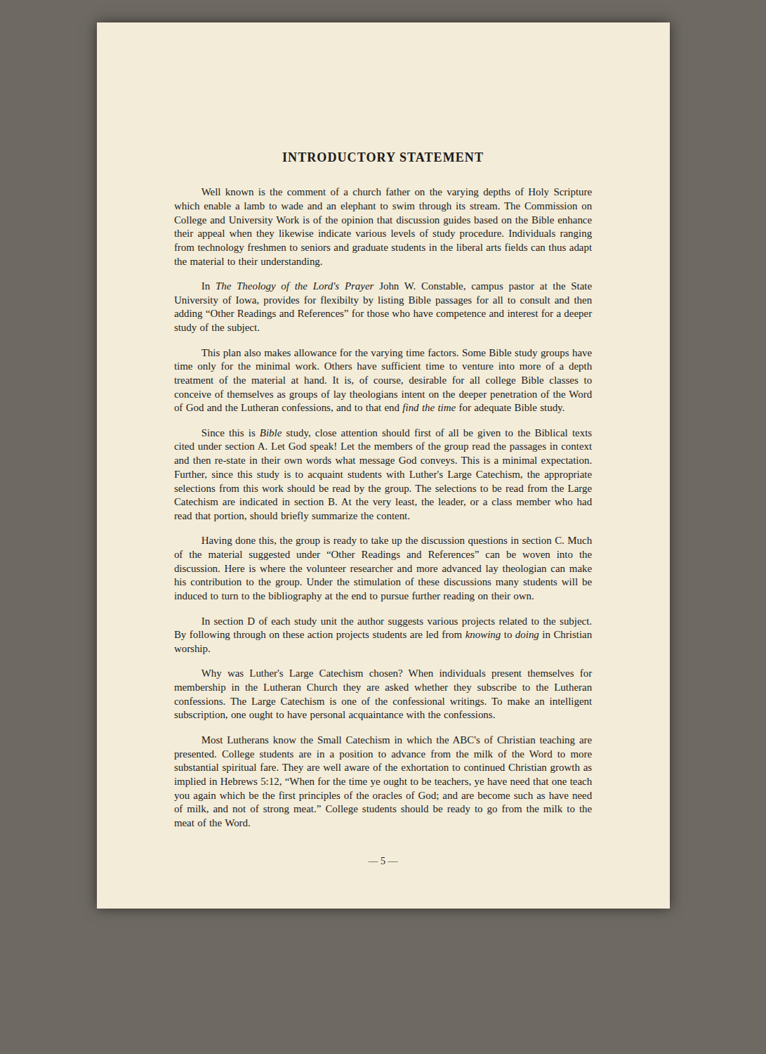INTRODUCTORY STATEMENT
Well known is the comment of a church father on the varying depths of Holy Scripture which enable a lamb to wade and an elephant to swim through its stream. The Commission on College and University Work is of the opinion that discussion guides based on the Bible enhance their appeal when they likewise indicate various levels of study procedure. Individuals ranging from technology freshmen to seniors and graduate students in the liberal arts fields can thus adapt the material to their understanding.
In The Theology of the Lord's Prayer John W. Constable, campus pastor at the State University of Iowa, provides for flexibilty by listing Bible passages for all to consult and then adding “Other Readings and References” for those who have competence and interest for a deeper study of the subject.
This plan also makes allowance for the varying time factors. Some Bible study groups have time only for the minimal work. Others have sufficient time to venture into more of a depth treatment of the material at hand. It is, of course, desirable for all college Bible classes to conceive of themselves as groups of lay theologians intent on the deeper penetration of the Word of God and the Lutheran confessions, and to that end find the time for adequate Bible study.
Since this is Bible study, close attention should first of all be given to the Biblical texts cited under section A. Let God speak! Let the members of the group read the passages in context and then re-state in their own words what message God conveys. This is a minimal expectation. Further, since this study is to acquaint students with Luther's Large Catechism, the appropriate selections from this work should be read by the group. The selections to be read from the Large Catechism are indicated in section B. At the very least, the leader, or a class member who had read that portion, should briefly summarize the content.
Having done this, the group is ready to take up the discussion questions in section C. Much of the material suggested under “Other Readings and References” can be woven into the discussion. Here is where the volunteer researcher and more advanced lay theologian can make his contribution to the group. Under the stimulation of these discussions many students will be induced to turn to the bibliography at the end to pursue further reading on their own.
In section D of each study unit the author suggests various projects related to the subject. By following through on these action projects students are led from knowing to doing in Christian worship.
Why was Luther's Large Catechism chosen? When individuals present themselves for membership in the Lutheran Church they are asked whether they subscribe to the Lutheran confessions. The Large Catechism is one of the confessional writings. To make an intelligent subscription, one ought to have personal acquaintance with the confessions.
Most Lutherans know the Small Catechism in which the ABC's of Christian teaching are presented. College students are in a position to advance from the milk of the Word to more substantial spiritual fare. They are well aware of the exhortation to continued Christian growth as implied in Hebrews 5:12, “When for the time ye ought to be teachers, ye have need that one teach you again which be the first principles of the oracles of God; and are become such as have need of milk, and not of strong meat.” College students should be ready to go from the milk to the meat of the Word.
— 5 —